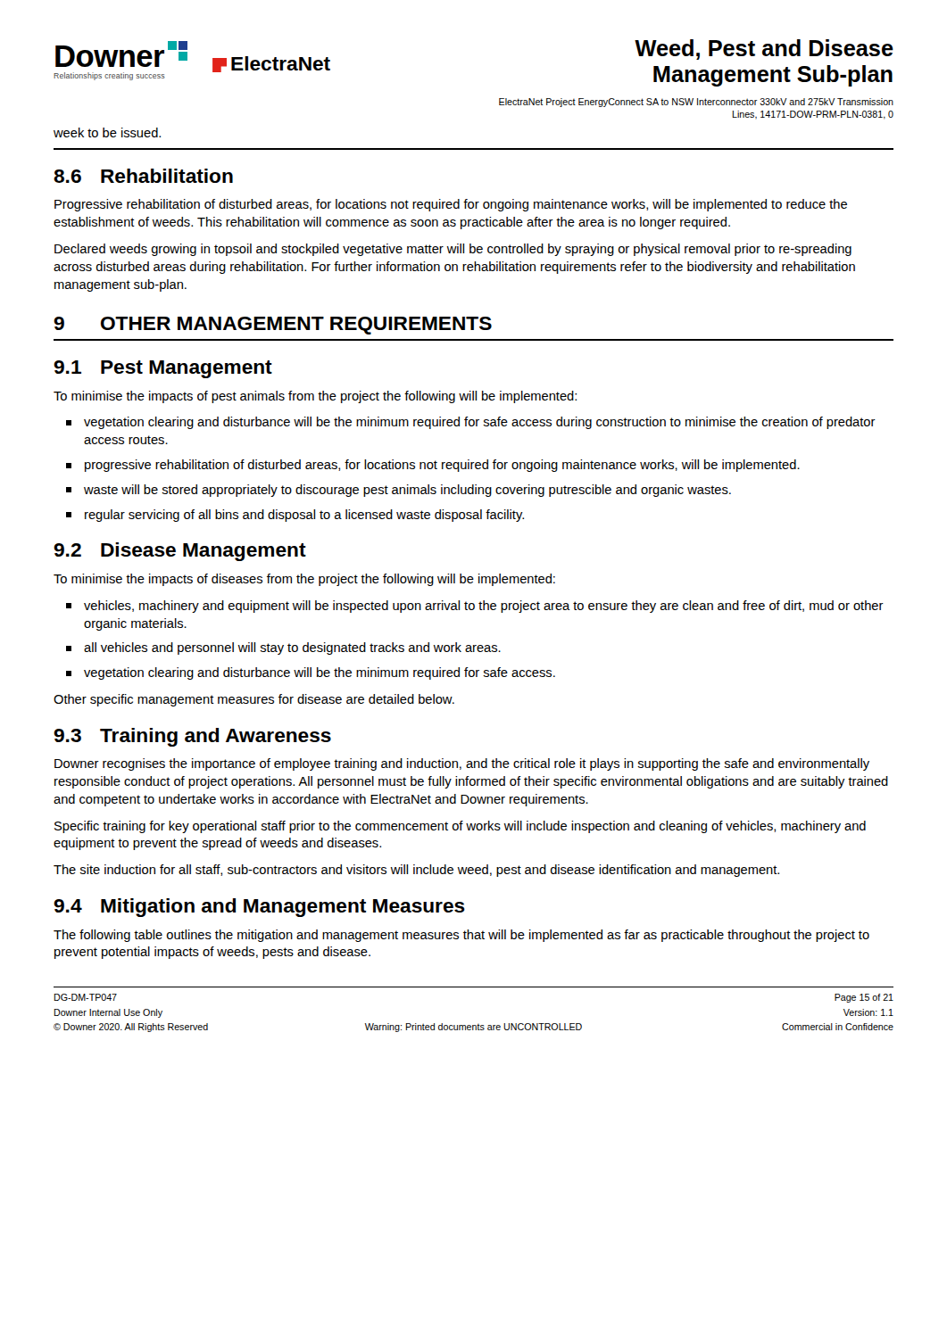Downer
Relationships creating success
ElectraNet
Weed, Pest and Disease
Management Sub-plan
ElectraNet Project EnergyConnect SA to NSW Interconnector 330kV and 275kV Transmission
Lines, 14171-DOW-PRM-PLN-0381, 0
week to be issued.
8.6 Rehabilitation
Progressive rehabilitation of disturbed areas, for locations not required for ongoing maintenance works, will be implemented to reduce the establishment of weeds. This rehabilitation will commence as soon as practicable after the area is no longer required.
Declared weeds growing in topsoil and stockpiled vegetative matter will be controlled by spraying or physical removal prior to re-spreading across disturbed areas during rehabilitation. For further information on rehabilitation requirements refer to the biodiversity and rehabilitation management sub-plan.
9 OTHER MANAGEMENT REQUIREMENTS
9.1 Pest Management
To minimise the impacts of pest animals from the project the following will be implemented:
vegetation clearing and disturbance will be the minimum required for safe access during construction to minimise the creation of predator access routes.
progressive rehabilitation of disturbed areas, for locations not required for ongoing maintenance works, will be implemented.
waste will be stored appropriately to discourage pest animals including covering putrescible and organic wastes.
regular servicing of all bins and disposal to a licensed waste disposal facility.
9.2 Disease Management
To minimise the impacts of diseases from the project the following will be implemented:
vehicles, machinery and equipment will be inspected upon arrival to the project area to ensure they are clean and free of dirt, mud or other organic materials.
all vehicles and personnel will stay to designated tracks and work areas.
vegetation clearing and disturbance will be the minimum required for safe access.
Other specific management measures for disease are detailed below.
9.3 Training and Awareness
Downer recognises the importance of employee training and induction, and the critical role it plays in supporting the safe and environmentally responsible conduct of project operations. All personnel must be fully informed of their specific environmental obligations and are suitably trained and competent to undertake works in accordance with ElectraNet and Downer requirements.
Specific training for key operational staff prior to the commencement of works will include inspection and cleaning of vehicles, machinery and equipment to prevent the spread of weeds and diseases.
The site induction for all staff, sub-contractors and visitors will include weed, pest and disease identification and management.
9.4 Mitigation and Management Measures
The following table outlines the mitigation and management measures that will be implemented as far as practicable throughout the project to prevent potential impacts of weeds, pests and disease.
DG-DM-TP047
Page 15 of 21
Downer Internal Use Only
Version: 1.1
© Downer 2020. All Rights Reserved
Warning: Printed documents are UNCONTROLLED
Commercial in Confidence